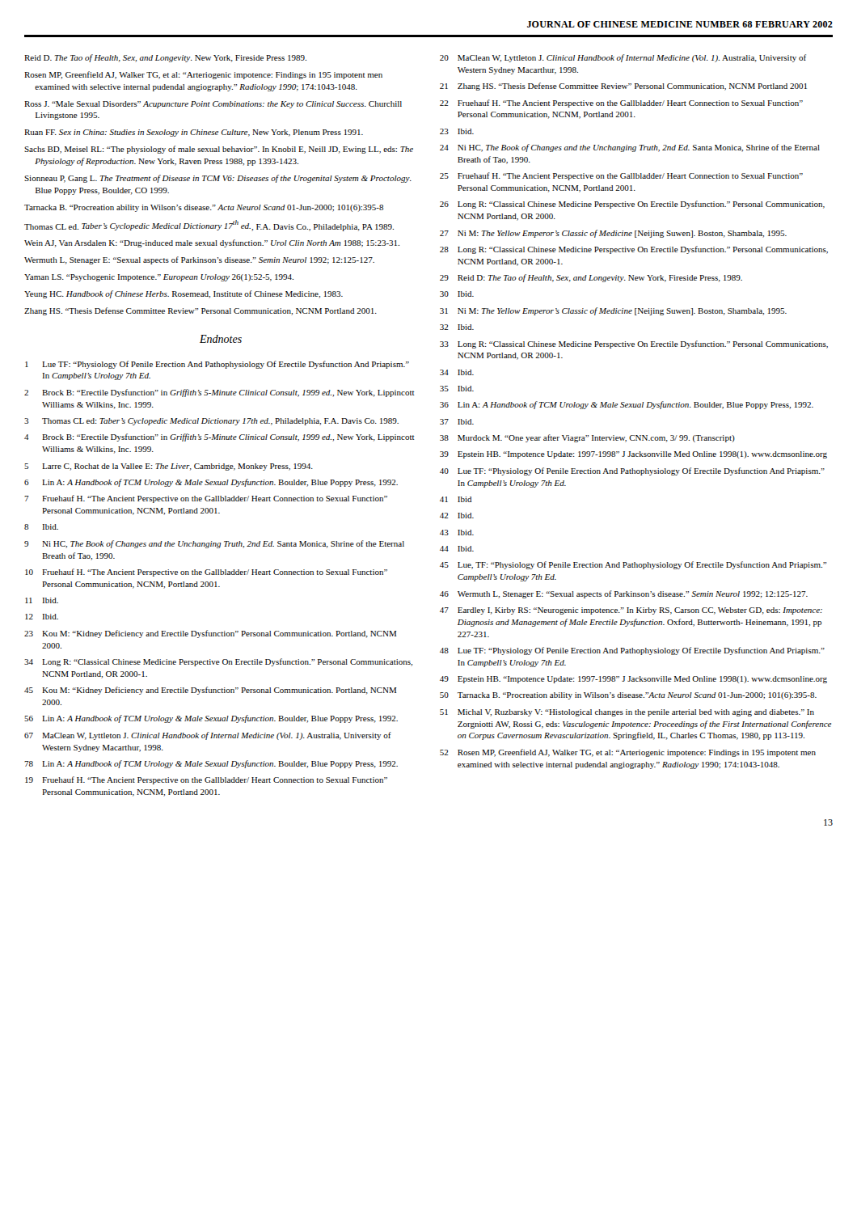JOURNAL OF CHINESE MEDICINE NUMBER 68 FEBRUARY 2002
Reid D. The Tao of Health, Sex, and Longevity. New York, Fireside Press 1989.
Rosen MP, Greenfield AJ, Walker TG, et al: “Arteriogenic impotence: Findings in 195 impotent men examined with selective internal pudendal angiography.” Radiology 1990; 174:1043-1048.
Ross J. “Male Sexual Disorders” Acupuncture Point Combinations: the Key to Clinical Success. Churchill Livingstone 1995.
Ruan FF. Sex in China: Studies in Sexology in Chinese Culture, New York, Plenum Press 1991.
Sachs BD, Meisel RL: “The physiology of male sexual behavior”. In Knobil E, Neill JD, Ewing LL, eds: The Physiology of Reproduction. New York, Raven Press 1988, pp 1393-1423.
Sionneau P, Gang L. The Treatment of Disease in TCM V6: Diseases of the Urogenital System & Proctology. Blue Poppy Press, Boulder, CO 1999.
Tarnacka B. “Procreation ability in Wilson’s disease.” Acta Neurol Scand 01-Jun-2000; 101(6):395-8
Thomas CL ed. Taber’s Cyclopedic Medical Dictionary 17th ed., F.A. Davis Co., Philadelphia, PA 1989.
Wein AJ, Van Arsdalen K: “Drug-induced male sexual dysfunction.” Urol Clin North Am 1988; 15:23-31.
Wermuth L, Stenager E: “Sexual aspects of Parkinson’s disease.” Semin Neurol 1992; 12:125-127.
Yaman LS. “Psychogenic Impotence.” European Urology 26(1):52-5, 1994.
Yeung HC. Handbook of Chinese Herbs. Rosemead, Institute of Chinese Medicine, 1983.
Zhang HS. “Thesis Defense Committee Review” Personal Communication, NCNM Portland 2001.
Endnotes
1 Lue TF: “Physiology Of Penile Erection And Pathophysiology Of Erectile Dysfunction And Priapism.” In Campbell’s Urology 7th Ed.
2 Brock B: “Erectile Dysfunction” in Griffith’s 5-Minute Clinical Consult, 1999 ed., New York, Lippincott Williams & Wilkins, Inc. 1999.
3 Thomas CL ed: Taber’s Cyclopedic Medical Dictionary 17th ed., Philadelphia, F.A. Davis Co. 1989.
4 Brock B: “Erectile Dysfunction” in Griffith’s 5-Minute Clinical Consult, 1999 ed., New York, Lippincott Williams & Wilkins, Inc. 1999.
5 Larre C, Rochat de la Vallee E: The Liver, Cambridge, Monkey Press, 1994.
6 Lin A: A Handbook of TCM Urology & Male Sexual Dysfunction. Boulder, Blue Poppy Press, 1992.
7 Fruehauf H. “The Ancient Perspective on the Gallbladder/ Heart Connection to Sexual Function” Personal Communication, NCNM, Portland 2001.
8 Ibid.
9 Ni HC, The Book of Changes and the Unchanging Truth, 2nd Ed. Santa Monica, Shrine of the Eternal Breath of Tao, 1990.
10 Fruehauf H. “The Ancient Perspective on the Gallbladder/ Heart Connection to Sexual Function” Personal Communication, NCNM, Portland 2001.
11 Ibid.
12 Ibid.
23 Kou M: “Kidney Deficiency and Erectile Dysfunction” Personal Communication. Portland, NCNM 2000.
34 Long R: “Classical Chinese Medicine Perspective On Erectile Dysfunction.” Personal Communications, NCNM Portland, OR 2000-1.
45 Kou M: “Kidney Deficiency and Erectile Dysfunction” Personal Communication. Portland, NCNM 2000.
56 Lin A: A Handbook of TCM Urology & Male Sexual Dysfunction. Boulder, Blue Poppy Press, 1992.
67 MaClean W, Lyttleton J. Clinical Handbook of Internal Medicine (Vol. 1). Australia, University of Western Sydney Macarthur, 1998.
78 Lin A: A Handbook of TCM Urology & Male Sexual Dysfunction. Boulder, Blue Poppy Press, 1992.
19 Fruehauf H. “The Ancient Perspective on the Gallbladder/ Heart Connection to Sexual Function” Personal Communication, NCNM, Portland 2001.
20 MaClean W, Lyttleton J. Clinical Handbook of Internal Medicine (Vol. 1). Australia, University of Western Sydney Macarthur, 1998.
21 Zhang HS. “Thesis Defense Committee Review” Personal Communication, NCNM Portland 2001
22 Fruehauf H. “The Ancient Perspective on the Gallbladder/ Heart Connection to Sexual Function” Personal Communication, NCNM, Portland 2001.
23 Ibid.
24 Ni HC, The Book of Changes and the Unchanging Truth, 2nd Ed. Santa Monica, Shrine of the Eternal Breath of Tao, 1990.
25 Fruehauf H. “The Ancient Perspective on the Gallbladder/ Heart Connection to Sexual Function” Personal Communication, NCNM, Portland 2001.
26 Long R: “Classical Chinese Medicine Perspective On Erectile Dysfunction.” Personal Communication, NCNM Portland, OR 2000.
27 Ni M: The Yellow Emperor’s Classic of Medicine [Neijing Suwen]. Boston, Shambala, 1995.
28 Long R: “Classical Chinese Medicine Perspective On Erectile Dysfunction.” Personal Communications, NCNM Portland, OR 2000-1.
29 Reid D: The Tao of Health, Sex, and Longevity. New York, Fireside Press, 1989.
30 Ibid.
31 Ni M: The Yellow Emperor’s Classic of Medicine [Neijing Suwen]. Boston, Shambala, 1995.
32 Ibid.
33 Long R: “Classical Chinese Medicine Perspective On Erectile Dysfunction.” Personal Communications, NCNM Portland, OR 2000-1.
34 Ibid.
35 Ibid.
36 Lin A: A Handbook of TCM Urology & Male Sexual Dysfunction. Boulder, Blue Poppy Press, 1992.
37 Ibid.
38 Murdock M. “One year after Viagra” Interview, CNN.com, 3/ 99. (Transcript)
39 Epstein HB. “Impotence Update: 1997-1998” J Jacksonville Med Online 1998(1). www.dcmsonline.org
40 Lue TF: “Physiology Of Penile Erection And Pathophysiology Of Erectile Dysfunction And Priapism.” In Campbell’s Urology 7th Ed.
41 Ibid
42 Ibid.
43 Ibid.
44 Ibid.
45 Lue, TF: “Physiology Of Penile Erection And Pathophysiology Of Erectile Dysfunction And Priapism.” Campbell’s Urology 7th Ed.
46 Wermuth L, Stenager E: “Sexual aspects of Parkinson’s disease.” Semin Neurol 1992; 12:125-127.
47 Eardley I, Kirby RS: “Neurogenic impotence.” In Kirby RS, Carson CC, Webster GD, eds: Impotence: Diagnosis and Management of Male Erectile Dysfunction. Oxford, Butterworth- Heinemann, 1991, pp 227-231.
48 Lue TF: “Physiology Of Penile Erection And Pathophysiology Of Erectile Dysfunction And Priapism.” In Campbell’s Urology 7th Ed.
49 Epstein HB. “Impotence Update: 1997-1998” J Jacksonville Med Online 1998(1). www.dcmsonline.org
50 Tarnacka B. “Procreation ability in Wilson’s disease.”Acta Neurol Scand 01-Jun-2000; 101(6):395-8.
51 Michal V, Ruzbarsky V: “Histological changes in the penile arterial bed with aging and diabetes.” In Zorgniotti AW, Rossi G, eds: Vasculogenic Impotence: Proceedings of the First International Conference on Corpus Cavernosum Revascularization. Springfield, IL, Charles C Thomas, 1980, pp 113-119.
52 Rosen MP, Greenfield AJ, Walker TG, et al: “Arteriogenic impotence: Findings in 195 impotent men examined with selective internal pudendal angiography.” Radiology 1990; 174:1043-1048.
13